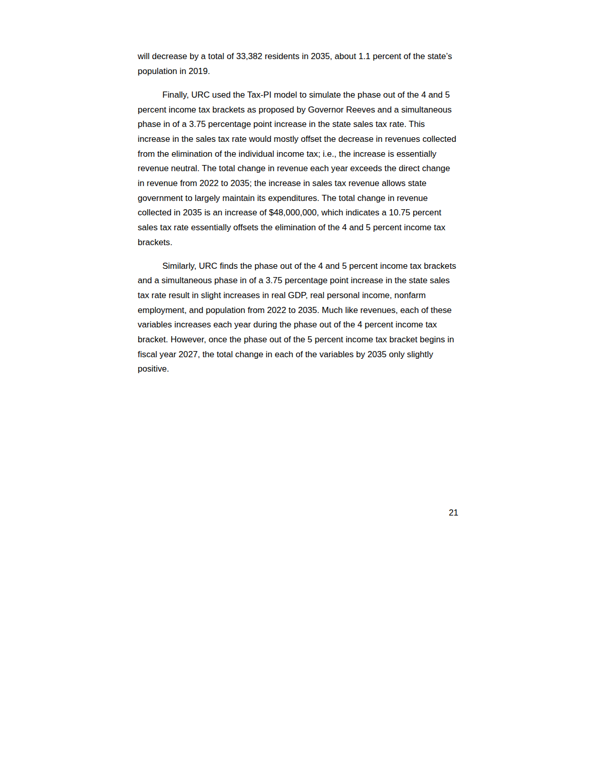will decrease by a total of 33,382 residents in 2035, about 1.1 percent of the state’s population in 2019.
Finally, URC used the Tax-PI model to simulate the phase out of the 4 and 5 percent income tax brackets as proposed by Governor Reeves and a simultaneous phase in of a 3.75 percentage point increase in the state sales tax rate. This increase in the sales tax rate would mostly offset the decrease in revenues collected from the elimination of the individual income tax; i.e., the increase is essentially revenue neutral. The total change in revenue each year exceeds the direct change in revenue from 2022 to 2035; the increase in sales tax revenue allows state government to largely maintain its expenditures. The total change in revenue collected in 2035 is an increase of $48,000,000, which indicates a 10.75 percent sales tax rate essentially offsets the elimination of the 4 and 5 percent income tax brackets.
Similarly, URC finds the phase out of the 4 and 5 percent income tax brackets and a simultaneous phase in of a 3.75 percentage point increase in the state sales tax rate result in slight increases in real GDP, real personal income, nonfarm employment, and population from 2022 to 2035. Much like revenues, each of these variables increases each year during the phase out of the 4 percent income tax bracket. However, once the phase out of the 5 percent income tax bracket begins in fiscal year 2027, the total change in each of the variables by 2035 only slightly positive.
21